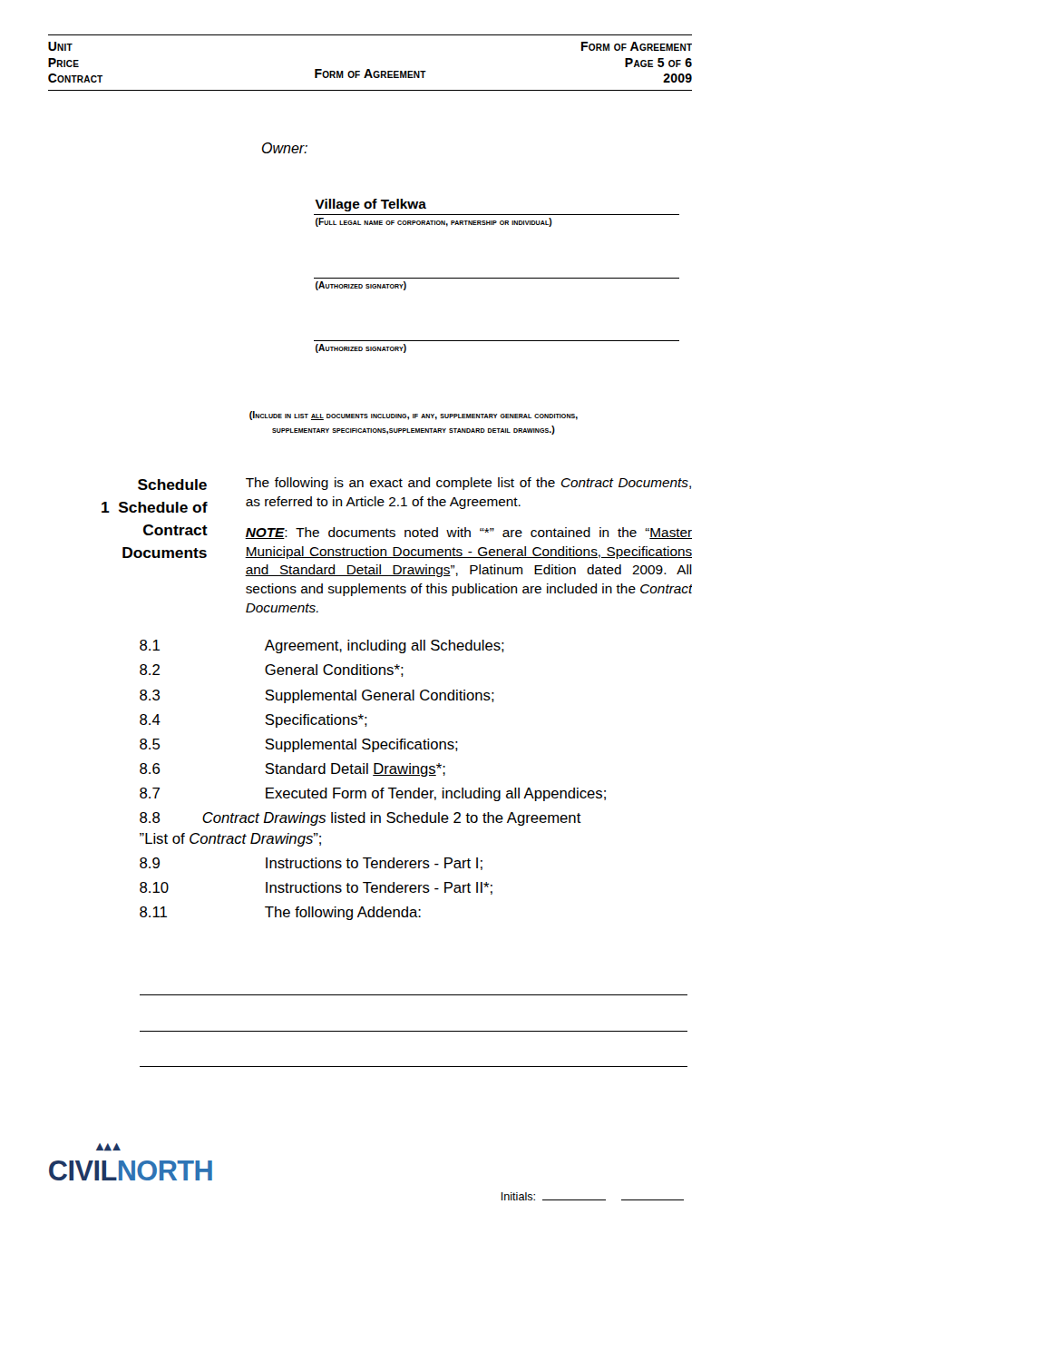Unit
Price
Contract
Form of Agreement
Form of Agreement
Page 5 of 6
2009
Owner:
Village of Telkwa
(Full legal name of corporation, partnership or individual)
(Authorized signatory)
(Authorized signatory)
(Include in list all documents including, if any, supplementary general conditions,
supplementary specifications,supplementary standard detail drawings.)
Schedule 1 Schedule of
Contract
Documents
The following is an exact and complete list of the Contract Documents, as referred to in Article 2.1 of the Agreement.
NOTE: The documents noted with “*” are contained in the “Master Municipal Construction Documents - General Conditions, Specifications and Standard Detail Drawings”, Platinum Edition dated 2009. All sections and supplements of this publication are included in the Contract Documents.
8.1 Agreement, including all Schedules;
8.2 General Conditions*;
8.3 Supplemental General Conditions;
8.4 Specifications*;
8.5 Supplemental Specifications;
8.6 Standard Detail Drawings*;
8.7 Executed Form of Tender, including all Appendices;
8.8 Contract Drawings listed in Schedule 2 to the Agreement ”List of Contract Drawings”;
8.9 Instructions to Tenderers - Part I;
8.10 Instructions to Tenderers - Part II*;
8.11 The following Addenda:
▲▴▲ CIVIL NORTH
Initials: